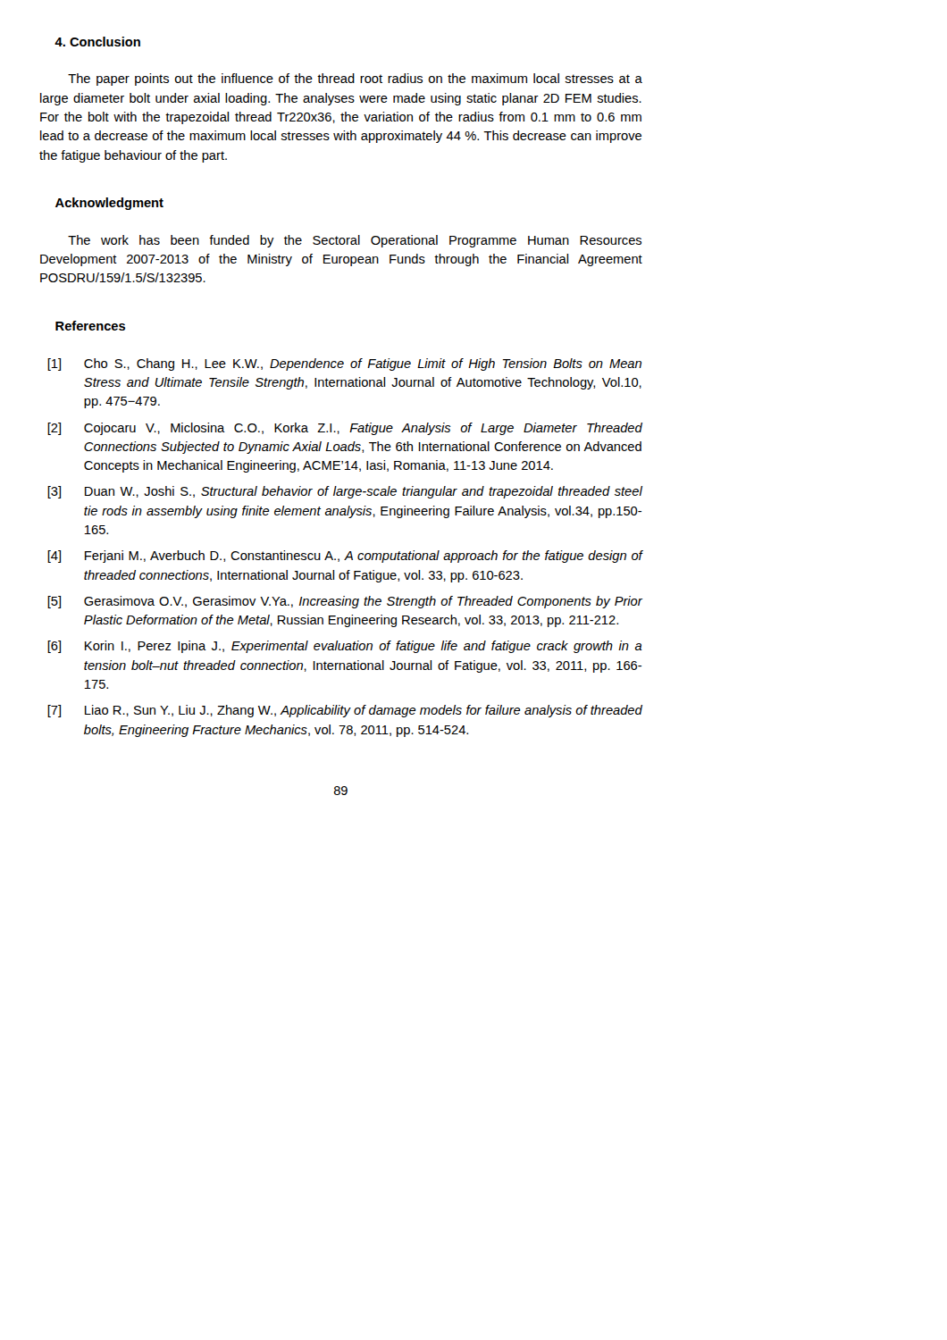4. Conclusion
The paper points out the influence of the thread root radius on the maximum local stresses at a large diameter bolt under axial loading. The analyses were made using static planar 2D FEM studies. For the bolt with the trapezoidal thread Tr220x36, the variation of the radius from 0.1 mm to 0.6 mm lead to a decrease of the maximum local stresses with approximately 44 %. This decrease can improve the fatigue behaviour of the part.
Acknowledgment
The work has been funded by the Sectoral Operational Programme Human Resources Development 2007-2013 of the Ministry of European Funds through the Financial Agreement POSDRU/159/1.5/S/132395.
References
[1] Cho S., Chang H., Lee K.W., Dependence of Fatigue Limit of High Tension Bolts on Mean Stress and Ultimate Tensile Strength, International Journal of Automotive Technology, Vol.10, pp. 475−479.
[2] Cojocaru V., Miclosina C.O., Korka Z.I., Fatigue Analysis of Large Diameter Threaded Connections Subjected to Dynamic Axial Loads, The 6th International Conference on Advanced Concepts in Mechanical Engineering, ACME’14, Iasi, Romania, 11-13 June 2014.
[3] Duan W., Joshi S., Structural behavior of large-scale triangular and trapezoidal threaded steel tie rods in assembly using finite element analysis, Engineering Failure Analysis, vol.34, pp.150-165.
[4] Ferjani M., Averbuch D., Constantinescu A., A computational approach for the fatigue design of threaded connections, International Journal of Fatigue, vol. 33, pp. 610-623.
[5] Gerasimova O.V., Gerasimov V.Ya., Increasing the Strength of Threaded Components by Prior Plastic Deformation of the Metal, Russian Engineering Research, vol. 33, 2013, pp. 211-212.
[6] Korin I., Perez Ipina J., Experimental evaluation of fatigue life and fatigue crack growth in a tension bolt–nut threaded connection, International Journal of Fatigue, vol. 33, 2011, pp. 166-175.
[7] Liao R., Sun Y., Liu J., Zhang W., Applicability of damage models for failure analysis of threaded bolts, Engineering Fracture Mechanics, vol. 78, 2011, pp. 514-524.
89